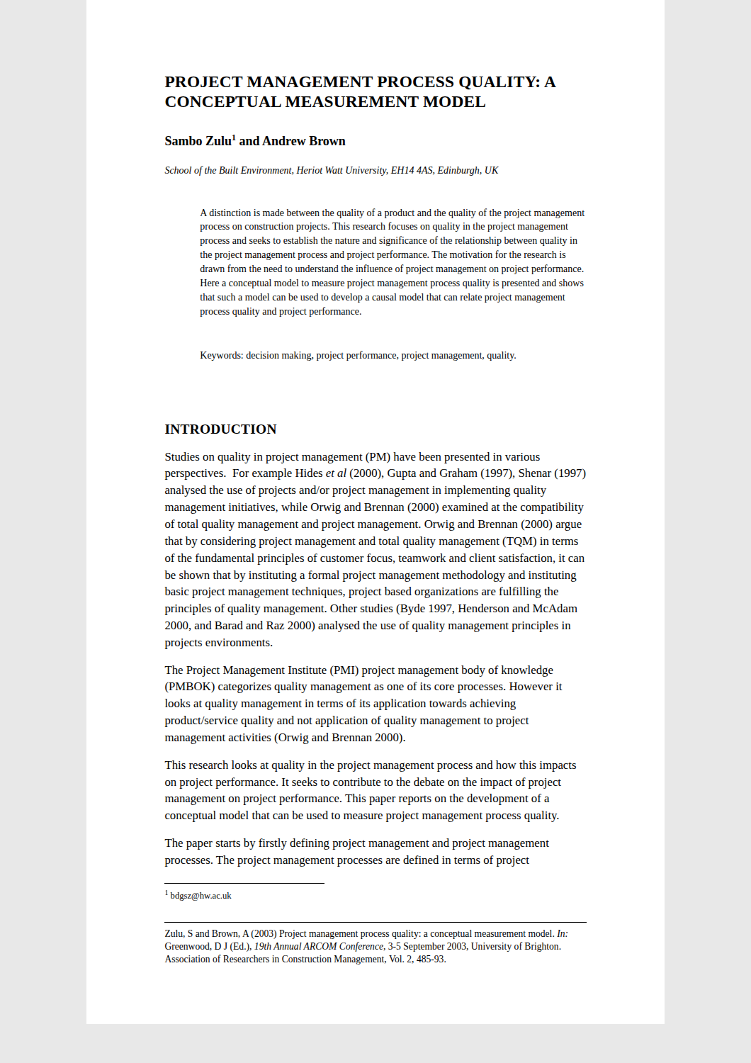PROJECT MANAGEMENT PROCESS QUALITY: A CONCEPTUAL MEASUREMENT MODEL
Sambo Zulu1 and Andrew Brown
School of the Built Environment, Heriot Watt University, EH14 4AS, Edinburgh, UK
A distinction is made between the quality of a product and the quality of the project management process on construction projects. This research focuses on quality in the project management process and seeks to establish the nature and significance of the relationship between quality in the project management process and project performance. The motivation for the research is drawn from the need to understand the influence of project management on project performance. Here a conceptual model to measure project management process quality is presented and shows that such a model can be used to develop a causal model that can relate project management process quality and project performance.
Keywords: decision making, project performance, project management, quality.
INTRODUCTION
Studies on quality in project management (PM) have been presented in various perspectives. For example Hides et al (2000), Gupta and Graham (1997), Shenar (1997) analysed the use of projects and/or project management in implementing quality management initiatives, while Orwig and Brennan (2000) examined at the compatibility of total quality management and project management. Orwig and Brennan (2000) argue that by considering project management and total quality management (TQM) in terms of the fundamental principles of customer focus, teamwork and client satisfaction, it can be shown that by instituting a formal project management methodology and instituting basic project management techniques, project based organizations are fulfilling the principles of quality management. Other studies (Byde 1997, Henderson and McAdam 2000, and Barad and Raz 2000) analysed the use of quality management principles in projects environments.
The Project Management Institute (PMI) project management body of knowledge (PMBOK) categorizes quality management as one of its core processes. However it looks at quality management in terms of its application towards achieving product/service quality and not application of quality management to project management activities (Orwig and Brennan 2000).
This research looks at quality in the project management process and how this impacts on project performance. It seeks to contribute to the debate on the impact of project management on project performance. This paper reports on the development of a conceptual model that can be used to measure project management process quality.
The paper starts by firstly defining project management and project management processes. The project management processes are defined in terms of project
1 bdgsz@hw.ac.uk
Zulu, S and Brown, A (2003) Project management process quality: a conceptual measurement model. In: Greenwood, D J (Ed.), 19th Annual ARCOM Conference, 3-5 September 2003, University of Brighton. Association of Researchers in Construction Management, Vol. 2, 485-93.